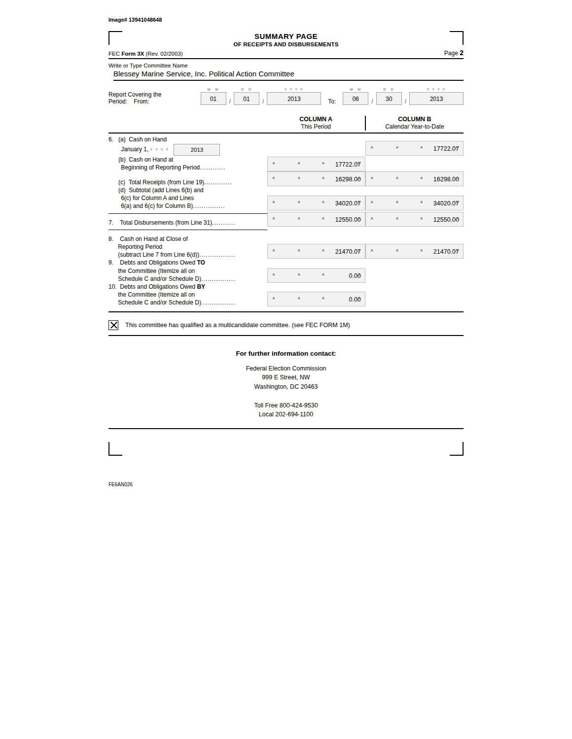Image# 13941048648
SUMMARY PAGE
OF RECEIPTS AND DISBURSEMENTS
FEC Form 3X (Rev. 02/2003)
Page 2
Write or Type Committee Name
Blessey Marine Service, Inc. Political Action Committee
Report Covering the Period: From:
M M
01
/
D D
01
/
Y Y Y Y
2013
To:
M M
06
/
D D
30
/
Y Y Y Y
2013
COLUMN A
This Period
COLUMN B
Calendar Year-to-Date
| 6. (a) Cash on Hand January 1, Y Y Y Y 2013 | | 17722.07 ▲ ▲ ▲ ▲ |
| (b) Cash on Hand at Beginning of Reporting Period ............ | 17722.07 ▲ ▲ ▲ ▲ | |
| (c) Total Receipts (from Line 19) ............. | 16298.00 ▲ ▲ ▲ ▲ | 16298.00 ▲ ▲ ▲ ▲ |
| (d) Subtotal (add Lines 6(b) and 6(c) for Column A and Lines 6(a) and 6(c) for Column B) ............... | 34020.07 ▲ ▲ ▲ ▲ | 34020.07 ▲ ▲ ▲ ▲ |
| 7. Total Disbursements (from Line 31) ........... | 12550.00 ▲ ▲ ▲ ▲ | 12550.00 ▲ ▲ ▲ ▲ |
| 8. Cash on Hand at Close of Reporting Period (subtract Line 7 from Line 6(d)) ................. | 21470.07 ▲ ▲ ▲ ▲ | 21470.07 ▲ ▲ ▲ ▲ |
| 9. Debts and Obligations Owed TO the Committee (Itemize all on Schedule C and/or Schedule D) ................ | 0.00 ▲ ▲ ▲ ▲ | |
| 10. Debts and Obligations Owed BY the Committee (Itemize all on Schedule C and/or Schedule D) ................ | 0.00 ▲ ▲ ▲ ▲ | |
This committee has qualified as a multicandidate committee. (see FEC FORM 1M)
For further information contact:
Federal Election Commission
999 E Street, NW
Washington, DC 20463
Toll Free 800-424-9530
Local 202-694-1100
FE6AN026